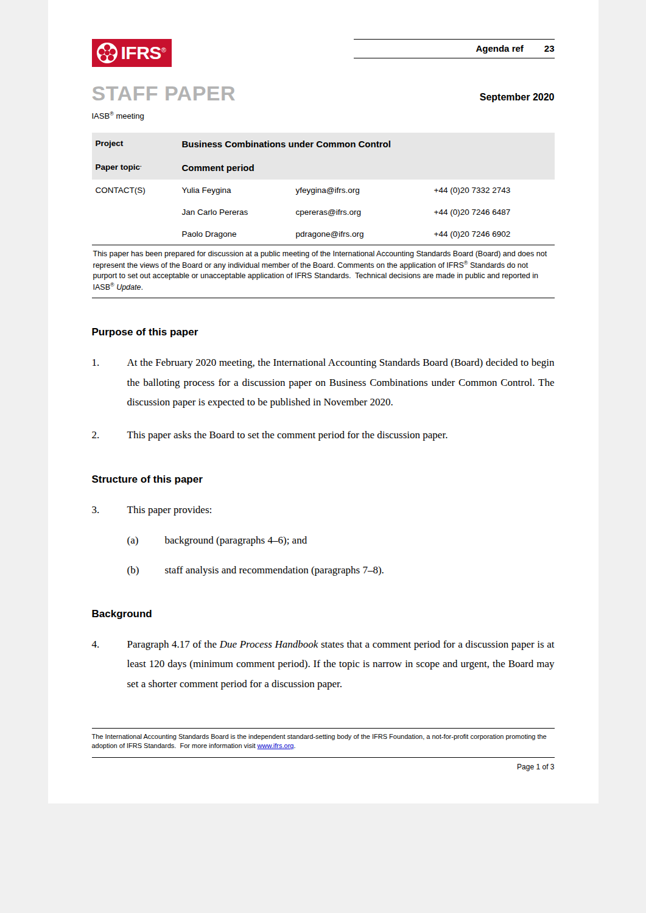IFRS®
Agenda ref 23
STAFF PAPER
September 2020
IASB® meeting
| Project | Business Combinations under Common Control |
| Paper topic . | Comment period |
| CONTACT(S) | Yulia Feygina | yfeygina@ifrs.org | +44 (0)20 7332 2743 |
| | Jan Carlo Pereras | cpereras@ifrs.org | +44 (0)20 7246 6487 |
| | Paolo Dragone | pdragone@ifrs.org | +44 (0)20 7246 6902 |
This paper has been prepared for discussion at a public meeting of the International Accounting Standards Board (Board) and does not represent the views of the Board or any individual member of the Board. Comments on the application of IFRS® Standards do not purport to set out acceptable or unacceptable application of IFRS Standards. Technical decisions are made in public and reported in IASB® Update.
Purpose of this paper
1. At the February 2020 meeting, the International Accounting Standards Board (Board) decided to begin the balloting process for a discussion paper on Business Combinations under Common Control. The discussion paper is expected to be published in November 2020.
2. This paper asks the Board to set the comment period for the discussion paper.
Structure of this paper
3. This paper provides:
(a) background (paragraphs 4–6); and
(b) staff analysis and recommendation (paragraphs 7–8).
Background
4. Paragraph 4.17 of the Due Process Handbook states that a comment period for a discussion paper is at least 120 days (minimum comment period). If the topic is narrow in scope and urgent, the Board may set a shorter comment period for a discussion paper.
The International Accounting Standards Board is the independent standard-setting body of the IFRS Foundation, a not-for-profit corporation promoting the adoption of IFRS Standards. For more information visit www.ifrs.org.
Page 1 of 3